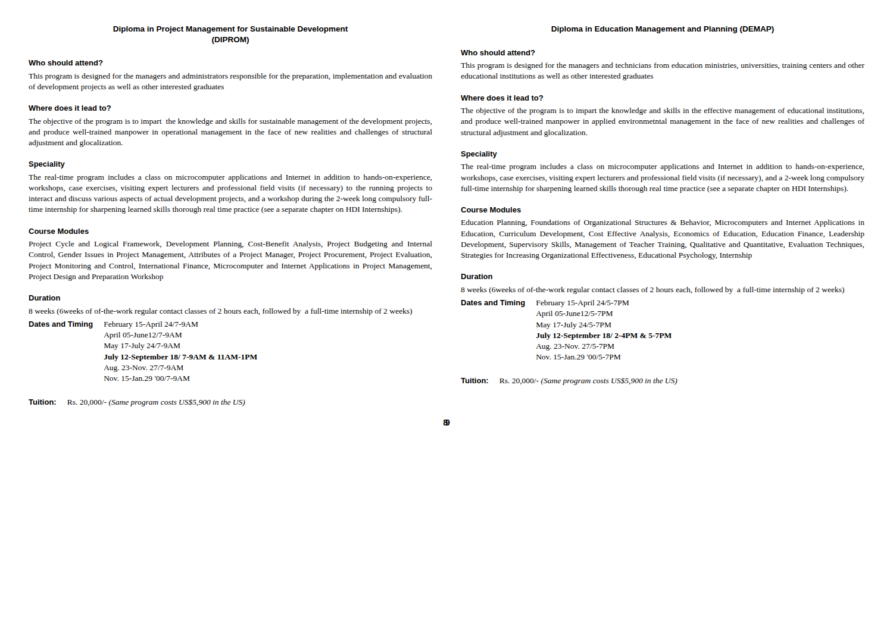Diploma in Project Management for Sustainable Development
(DIPROM)
Who should attend?
This program is designed for the managers and administrators responsible for the preparation, implementation and evaluation of development projects as well as other interested graduates
Where does it lead to?
The objective of the program is to impart the knowledge and skills for sustainable management of the development projects, and produce well-trained manpower in operational management in the face of new realities and challenges of structural adjustment and glocalization.
Speciality
The real-time program includes a class on microcomputer applications and Internet in addition to hands-on-experience, workshops, case exercises, visiting expert lecturers and professional field visits (if necessary) to the running projects to interact and discuss various aspects of actual development projects, and a workshop during the 2-week long compulsory full-time internship for sharpening learned skills thorough real time practice (see a separate chapter on HDI Internships).
Course Modules
Project Cycle and Logical Framework, Development Planning, Cost-Benefit Analysis, Project Budgeting and Internal Control, Gender Issues in Project Management, Attributes of a Project Manager, Project Procurement, Project Evaluation, Project Monitoring and Control, International Finance, Microcomputer and Internet Applications in Project Management, Project Design and Preparation Workshop
Duration
8 weeks (6weeks of of-the-work regular contact classes of 2 hours each, followed by a full-time internship of 2 weeks)
Dates and Timing
February 15-April 24/7-9AM
April 05-June12/7-9AM
May 17-July 24/7-9AM
July 12-September 18/ 7-9AM & 11AM-1PM
Aug. 23-Nov. 27/7-9AM
Nov. 15-Jan.29 '00/7-9AM
Tuition:
Rs. 20,000/- (Same program costs US$5,900 in the US)
8
Diploma in Education Management and Planning (DEMAP)
Who should attend?
This program is designed for the managers and technicians from education ministries, universities, training centers and other educational institutions as well as other interested graduates
Where does it lead to?
The objective of the program is to impart the knowledge and skills in the effective management of educational institutions, and produce well-trained manpower in applied environmetntal management in the face of new realities and challenges of structural adjustment and glocalization.
Speciality
The real-time program includes a class on microcomputer applications and Internet in addition to hands-on-experience, workshops, case exercises, visiting expert lecturers and professional field visits (if necessary), and a 2-week long compulsory full-time internship for sharpening learned skills thorough real time practice (see a separate chapter on HDI Internships).
Course Modules
Education Planning, Foundations of Organizational Structures & Behavior, Microcomputers and Internet Applications in Education, Curriculum Development, Cost Effective Analysis, Economics of Education, Education Finance, Leadership Development, Supervisory Skills, Management of Teacher Training, Qualitative and Quantitative, Evaluation Techniques, Strategies for Increasing Organizational Effectiveness, Educational Psychology, Internship
Duration
8 weeks (6weeks of of-the-work regular contact classes of 2 hours each, followed by a full-time internship of 2 weeks)
Dates and Timing
February 15-April 24/5-7PM
April 05-June12/5-7PM
May 17-July 24/5-7PM
July 12-September 18/ 2-4PM & 5-7PM
Aug. 23-Nov. 27/5-7PM
Nov. 15-Jan.29 '00/5-7PM
Tuition:
Rs. 20,000/- (Same program costs US$5,900 in the US)
9